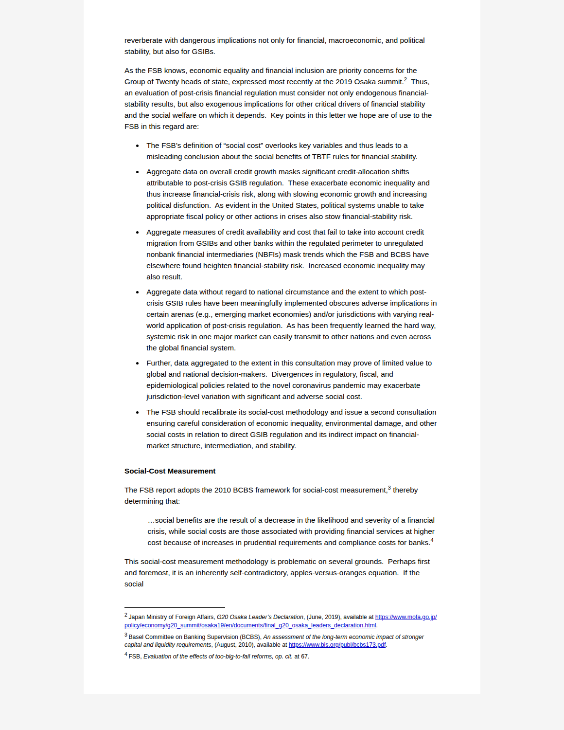reverberate with dangerous implications not only for financial, macroeconomic, and political stability, but also for GSIBs.
As the FSB knows, economic equality and financial inclusion are priority concerns for the Group of Twenty heads of state, expressed most recently at the 2019 Osaka summit.2 Thus, an evaluation of post-crisis financial regulation must consider not only endogenous financial-stability results, but also exogenous implications for other critical drivers of financial stability and the social welfare on which it depends. Key points in this letter we hope are of use to the FSB in this regard are:
The FSB’s definition of “social cost” overlooks key variables and thus leads to a misleading conclusion about the social benefits of TBTF rules for financial stability.
Aggregate data on overall credit growth masks significant credit-allocation shifts attributable to post-crisis GSIB regulation. These exacerbate economic inequality and thus increase financial-crisis risk, along with slowing economic growth and increasing political disfunction. As evident in the United States, political systems unable to take appropriate fiscal policy or other actions in crises also stow financial-stability risk.
Aggregate measures of credit availability and cost that fail to take into account credit migration from GSIBs and other banks within the regulated perimeter to unregulated nonbank financial intermediaries (NBFIs) mask trends which the FSB and BCBS have elsewhere found heighten financial-stability risk. Increased economic inequality may also result.
Aggregate data without regard to national circumstance and the extent to which post-crisis GSIB rules have been meaningfully implemented obscures adverse implications in certain arenas (e.g., emerging market economies) and/or jurisdictions with varying real-world application of post-crisis regulation. As has been frequently learned the hard way, systemic risk in one major market can easily transmit to other nations and even across the global financial system.
Further, data aggregated to the extent in this consultation may prove of limited value to global and national decision-makers. Divergences in regulatory, fiscal, and epidemiological policies related to the novel coronavirus pandemic may exacerbate jurisdiction-level variation with significant and adverse social cost.
The FSB should recalibrate its social-cost methodology and issue a second consultation ensuring careful consideration of economic inequality, environmental damage, and other social costs in relation to direct GSIB regulation and its indirect impact on financial-market structure, intermediation, and stability.
Social-Cost Measurement
The FSB report adopts the 2010 BCBS framework for social-cost measurement,3 thereby determining that:
…social benefits are the result of a decrease in the likelihood and severity of a financial crisis, while social costs are those associated with providing financial services at higher cost because of increases in prudential requirements and compliance costs for banks.4
This social-cost measurement methodology is problematic on several grounds. Perhaps first and foremost, it is an inherently self-contradictory, apples-versus-oranges equation. If the social
2 Japan Ministry of Foreign Affairs, G20 Osaka Leader’s Declaration, (June, 2019), available at https://www.mofa.go.jp/policy/economy/g20_summit/osaka19/en/documents/final_g20_osaka_leaders_declaration.html.
3 Basel Committee on Banking Supervision (BCBS), An assessment of the long-term economic impact of stronger capital and liquidity requirements, (August, 2010), available at https://www.bis.org/publ/bcbs173.pdf.
4 FSB, Evaluation of the effects of too-big-to-fail reforms, op. cit. at 67.